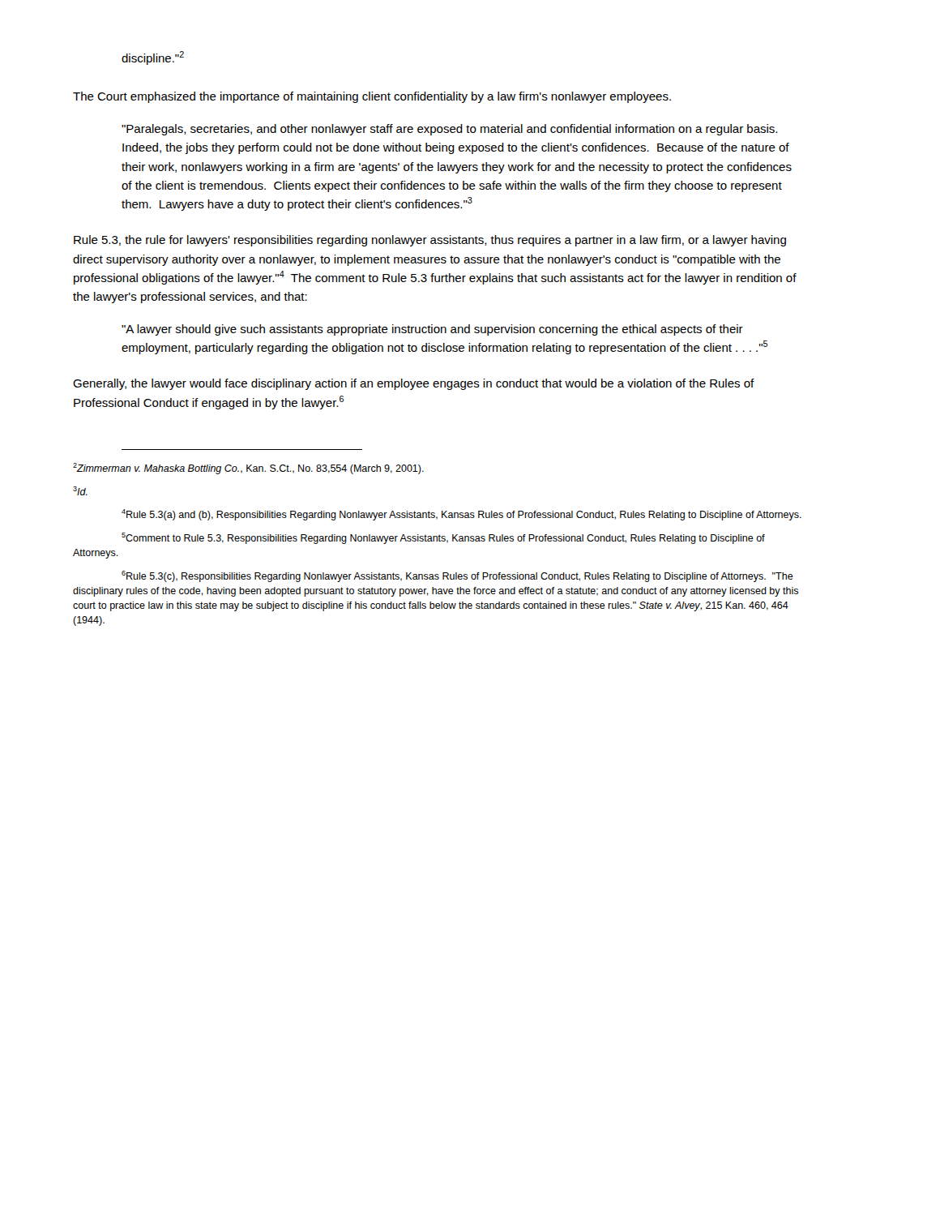discipline."2
The Court emphasized the importance of maintaining client confidentiality by a law firm's nonlawyer employees.
"Paralegals, secretaries, and other nonlawyer staff are exposed to material and confidential information on a regular basis. Indeed, the jobs they perform could not be done without being exposed to the client's confidences. Because of the nature of their work, nonlawyers working in a firm are 'agents' of the lawyers they work for and the necessity to protect the confidences of the client is tremendous. Clients expect their confidences to be safe within the walls of the firm they choose to represent them. Lawyers have a duty to protect their client's confidences."3
Rule 5.3, the rule for lawyers' responsibilities regarding nonlawyer assistants, thus requires a partner in a law firm, or a lawyer having direct supervisory authority over a nonlawyer, to implement measures to assure that the nonlawyer's conduct is "compatible with the professional obligations of the lawyer."4 The comment to Rule 5.3 further explains that such assistants act for the lawyer in rendition of the lawyer's professional services, and that:
"A lawyer should give such assistants appropriate instruction and supervision concerning the ethical aspects of their employment, particularly regarding the obligation not to disclose information relating to representation of the client . . . ."5
Generally, the lawyer would face disciplinary action if an employee engages in conduct that would be a violation of the Rules of Professional Conduct if engaged in by the lawyer.6
2Zimmerman v. Mahaska Bottling Co., Kan. S.Ct., No. 83,554 (March 9, 2001).
3Id.
4Rule 5.3(a) and (b), Responsibilities Regarding Nonlawyer Assistants, Kansas Rules of Professional Conduct, Rules Relating to Discipline of Attorneys.
5Comment to Rule 5.3, Responsibilities Regarding Nonlawyer Assistants, Kansas Rules of Professional Conduct, Rules Relating to Discipline of Attorneys.
6Rule 5.3(c), Responsibilities Regarding Nonlawyer Assistants, Kansas Rules of Professional Conduct, Rules Relating to Discipline of Attorneys. "The disciplinary rules of the code, having been adopted pursuant to statutory power, have the force and effect of a statute; and conduct of any attorney licensed by this court to practice law in this state may be subject to discipline if his conduct falls below the standards contained in these rules." State v. Alvey, 215 Kan. 460, 464 (1944).